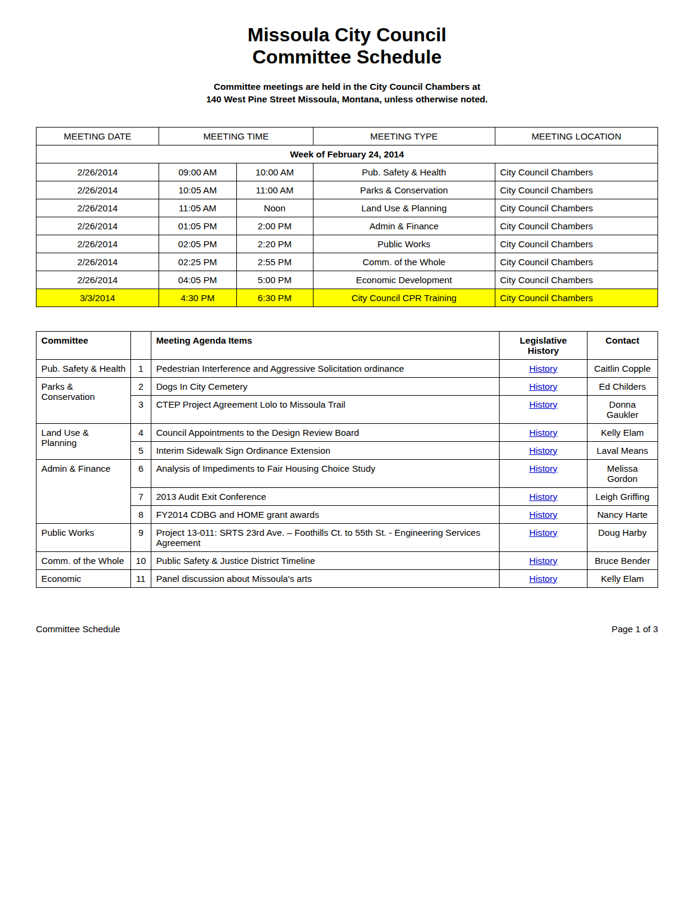Missoula City Council
Committee Schedule
Committee meetings are held in the City Council Chambers at
140 West Pine Street Missoula, Montana, unless otherwise noted.
| MEETING DATE | MEETING TIME | MEETING TYPE | MEETING LOCATION |
| --- | --- | --- | --- |
| Week of February 24, 2014 |
| 2/26/2014 | 09:00 AM | 10:00 AM | Pub. Safety & Health | City Council Chambers |
| 2/26/2014 | 10:05 AM | 11:00 AM | Parks & Conservation | City Council Chambers |
| 2/26/2014 | 11:05 AM | Noon | Land Use & Planning | City Council Chambers |
| 2/26/2014 | 01:05 PM | 2:00 PM | Admin & Finance | City Council Chambers |
| 2/26/2014 | 02:05 PM | 2:20 PM | Public Works | City Council Chambers |
| 2/26/2014 | 02:25 PM | 2:55 PM | Comm. of the Whole | City Council Chambers |
| 2/26/2014 | 04:05 PM | 5:00 PM | Economic Development | City Council Chambers |
| 3/3/2014 | 4:30 PM | 6:30 PM | City Council CPR Training | City Council Chambers |
| Committee | | Meeting Agenda Items | Legislative History | Contact |
| --- | --- | --- | --- | --- |
| Pub. Safety & Health | 1 | Pedestrian Interference and Aggressive Solicitation ordinance | History | Caitlin Copple |
| Parks & Conservation | 2 | Dogs In City Cemetery | History | Ed Childers |
| 3 | CTEP Project Agreement Lolo to Missoula Trail | History | Donna Gaukler |
| Land Use & Planning | 4 | Council Appointments to the Design Review Board | History | Kelly Elam |
| 5 | Interim Sidewalk Sign Ordinance Extension | History | Laval Means |
| Admin & Finance | 6 | Analysis of Impediments to Fair Housing Choice Study | History | Melissa Gordon |
| 7 | 2013 Audit Exit Conference | History | Leigh Griffing |
| 8 | FY2014 CDBG and HOME grant awards | History | Nancy Harte |
| Public Works | 9 | Project 13-011: SRTS 23rd Ave. – Foothills Ct. to 55th St. - Engineering Services Agreement | History | Doug Harby |
| Comm. of the Whole | 10 | Public Safety & Justice District Timeline | History | Bruce Bender |
| Economic | 11 | Panel discussion about Missoula's arts | History | Kelly Elam |
Committee Schedule Page 1 of 3